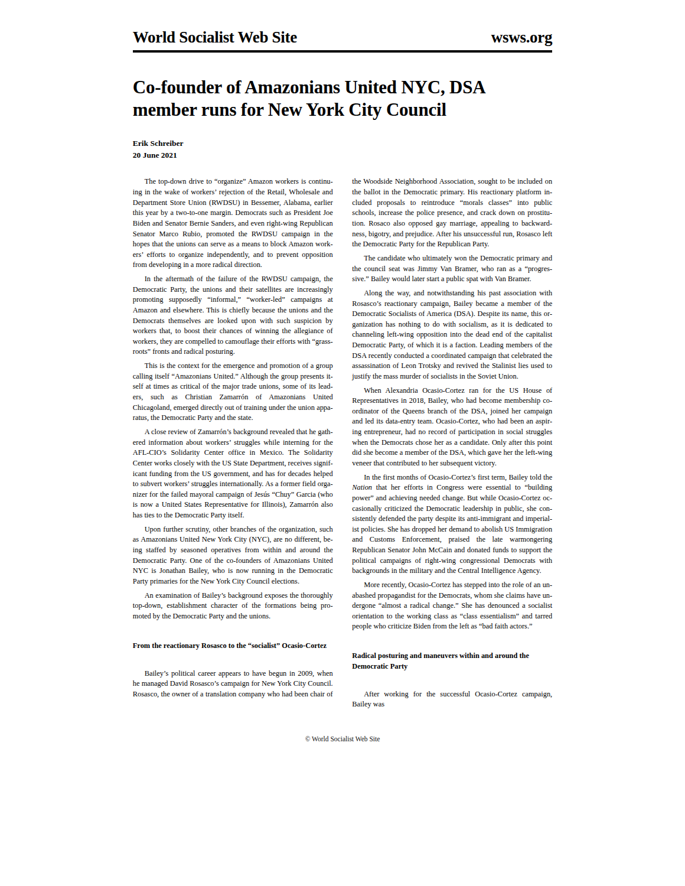World Socialist Web Site
wsws.org
Co-founder of Amazonians United NYC, DSA member runs for New York City Council
Erik Schreiber 20 June 2021
The top-down drive to “organize” Amazon workers is continuing in the wake of workers’ rejection of the Retail, Wholesale and Department Store Union (RWDSU) in Bessemer, Alabama, earlier this year by a two-to-one margin. Democrats such as President Joe Biden and Senator Bernie Sanders, and even right-wing Republican Senator Marco Rubio, promoted the RWDSU campaign in the hopes that the unions can serve as a means to block Amazon workers’ efforts to organize independently, and to prevent opposition from developing in a more radical direction.
In the aftermath of the failure of the RWDSU campaign, the Democratic Party, the unions and their satellites are increasingly promoting supposedly “informal,” “worker-led” campaigns at Amazon and elsewhere. This is chiefly because the unions and the Democrats themselves are looked upon with such suspicion by workers that, to boost their chances of winning the allegiance of workers, they are compelled to camouflage their efforts with “grassroots” fronts and radical posturing.
This is the context for the emergence and promotion of a group calling itself “Amazonians United.” Although the group presents itself at times as critical of the major trade unions, some of its leaders, such as Christian Zamarrón of Amazonians United Chicagoland, emerged directly out of training under the union apparatus, the Democratic Party and the state.
A close review of Zamarrón’s background revealed that he gathered information about workers’ struggles while interning for the AFL-CIO’s Solidarity Center office in Mexico. The Solidarity Center works closely with the US State Department, receives significant funding from the US government, and has for decades helped to subvert workers’ struggles internationally. As a former field organizer for the failed mayoral campaign of Jesús “Chuy” Garcia (who is now a United States Representative for Illinois), Zamarrón also has ties to the Democratic Party itself.
Upon further scrutiny, other branches of the organization, such as Amazonians United New York City (NYC), are no different, being staffed by seasoned operatives from within and around the Democratic Party. One of the co-founders of Amazonians United NYC is Jonathan Bailey, who is now running in the Democratic Party primaries for the New York City Council elections.
An examination of Bailey’s background exposes the thoroughly top-down, establishment character of the formations being promoted by the Democratic Party and the unions.
From the reactionary Rosasco to the “socialist” Ocasio-Cortez
Bailey’s political career appears to have begun in 2009, when he managed David Rosasco’s campaign for New York City Council. Rosasco, the owner of a translation company who had been chair of the Woodside Neighborhood Association, sought to be included on the ballot in the Democratic primary. His reactionary platform included proposals to reintroduce “morals classes” into public schools, increase the police presence, and crack down on prostitution. Rosaco also opposed gay marriage, appealing to backwardness, bigotry, and prejudice. After his unsuccessful run, Rosasco left the Democratic Party for the Republican Party.
The candidate who ultimately won the Democratic primary and the council seat was Jimmy Van Bramer, who ran as a “progressive.” Bailey would later start a public spat with Van Bramer.
Along the way, and notwithstanding his past association with Rosasco’s reactionary campaign, Bailey became a member of the Democratic Socialists of America (DSA). Despite its name, this organization has nothing to do with socialism, as it is dedicated to channeling left-wing opposition into the dead end of the capitalist Democratic Party, of which it is a faction. Leading members of the DSA recently conducted a coordinated campaign that celebrated the assassination of Leon Trotsky and revived the Stalinist lies used to justify the mass murder of socialists in the Soviet Union.
When Alexandria Ocasio-Cortez ran for the US House of Representatives in 2018, Bailey, who had become membership coordinator of the Queens branch of the DSA, joined her campaign and led its data-entry team. Ocasio-Cortez, who had been an aspiring entrepreneur, had no record of participation in social struggles when the Democrats chose her as a candidate. Only after this point did she become a member of the DSA, which gave her the left-wing veneer that contributed to her subsequent victory.
In the first months of Ocasio-Cortez’s first term, Bailey told the Nation that her efforts in Congress were essential to “building power” and achieving needed change. But while Ocasio-Cortez occasionally criticized the Democratic leadership in public, she consistently defended the party despite its anti-immigrant and imperialist policies. She has dropped her demand to abolish US Immigration and Customs Enforcement, praised the late warmongering Republican Senator John McCain and donated funds to support the political campaigns of right-wing congressional Democrats with backgrounds in the military and the Central Intelligence Agency.
More recently, Ocasio-Cortez has stepped into the role of an unabashed propagandist for the Democrats, whom she claims have undergone “almost a radical change.” She has denounced a socialist orientation to the working class as “class essentialism” and tarred people who criticize Biden from the left as “bad faith actors.”
Radical posturing and maneuvers within and around the Democratic Party
After working for the successful Ocasio-Cortez campaign, Bailey was
© World Socialist Web Site